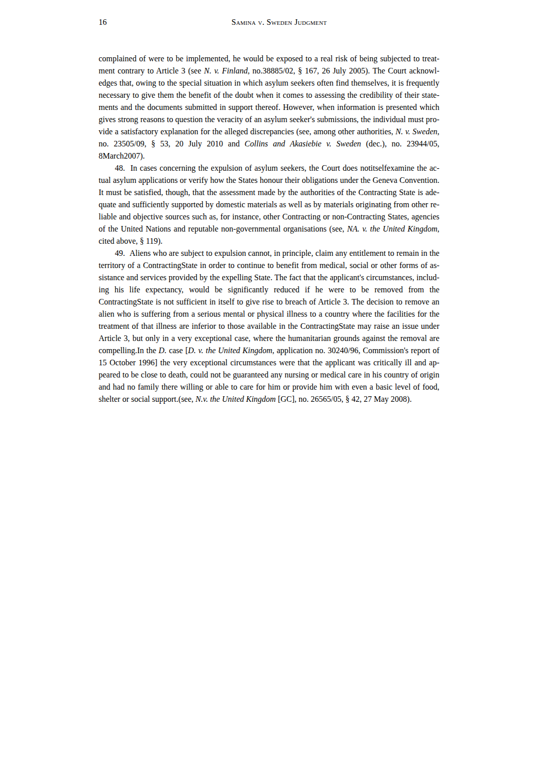16 Samina v. Sweden Judgment
complained of were to be implemented, he would be exposed to a real risk of being subjected to treatment contrary to Article 3 (see N. v. Finland, no.38885/02, § 167, 26 July 2005). The Court acknowledges that, owing to the special situation in which asylum seekers often find themselves, it is frequently necessary to give them the benefit of the doubt when it comes to assessing the credibility of their statements and the documents submitted in support thereof. However, when information is presented which gives strong reasons to question the veracity of an asylum seeker's submissions, the individual must provide a satisfactory explanation for the alleged discrepancies (see, among other authorities, N. v. Sweden, no. 23505/09, § 53, 20 July 2010 and Collins and Akasiebie v. Sweden (dec.), no. 23944/05, 8March2007).
48. In cases concerning the expulsion of asylum seekers, the Court does notitselfexamine the actual asylum applications or verify how the States honour their obligations under the Geneva Convention. It must be satisfied, though, that the assessment made by the authorities of the Contracting State is adequate and sufficiently supported by domestic materials as well as by materials originating from other reliable and objective sources such as, for instance, other Contracting or non-Contracting States, agencies of the United Nations and reputable non-governmental organisations (see, NA. v. the United Kingdom, cited above, § 119).
49. Aliens who are subject to expulsion cannot, in principle, claim any entitlement to remain in the territory of a ContractingState in order to continue to benefit from medical, social or other forms of assistance and services provided by the expelling State. The fact that the applicant's circumstances, including his life expectancy, would be significantly reduced if he were to be removed from the ContractingState is not sufficient in itself to give rise to breach of Article 3. The decision to remove an alien who is suffering from a serious mental or physical illness to a country where the facilities for the treatment of that illness are inferior to those available in the ContractingState may raise an issue under Article 3, but only in a very exceptional case, where the humanitarian grounds against the removal are compelling.In the D. case [D. v. the United Kingdom, application no. 30240/96, Commission's report of 15 October 1996] the very exceptional circumstances were that the applicant was critically ill and appeared to be close to death, could not be guaranteed any nursing or medical care in his country of origin and had no family there willing or able to care for him or provide him with even a basic level of food, shelter or social support.(see, N.v. the United Kingdom [GC], no. 26565/05, § 42, 27 May 2008).